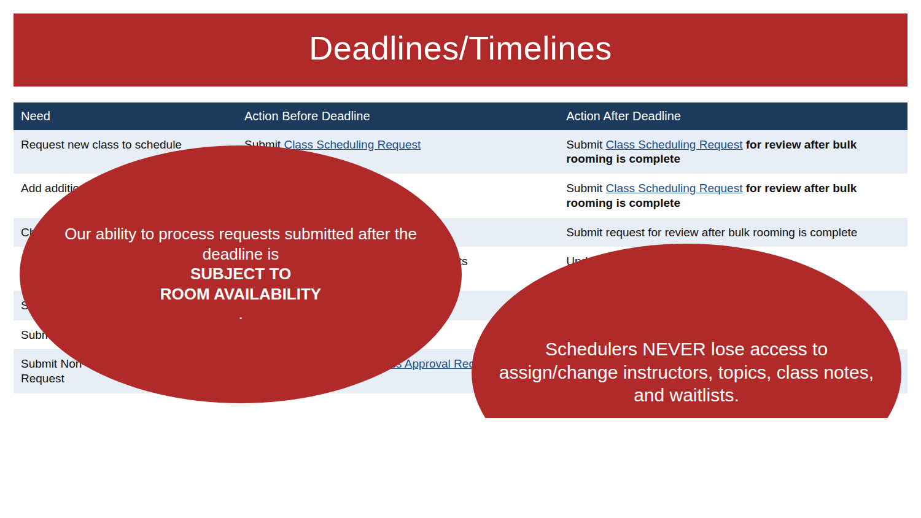Deadlines/Timelines
| Need | Action Before Deadline | Action After Deadline |
| --- | --- | --- |
| Request new class to schedule | Submit Class Scheduling Request | Submit Class Scheduling Request for review after bulk rooming is complete |
| Add additional class section | Use + button on page | Submit Class Scheduling Request for review after bulk rooming is complete |
| Change Schedule of Classes | Update Schedule of Classes | Submit request for review after bulk rooming is complete |
| Maintain Class Cards, Class Notes, Waitlists | Update Class Cards, Class Notes, Waitlists | Update Class Cards, Class Notes, Waitlists |
| Submit Bound Classes Request | Submit Bound Classes Request | Submit request after bulk rooming is complete |
| Submit Special Rooming Request | Submit Special Rooming Request | Submit request after bulk rooming is complete |
| Submit Non-Conforming Class Approval Request | Submit Non-Conforming Class Approval Request | Submit Class Change request after bulk rooming is complete |
Our ability to process requests submitted after the deadline is SUBJECT TO ROOM AVAILABILITY.
Schedulers NEVER lose access to assign/change instructors, topics, class notes, and waitlists.